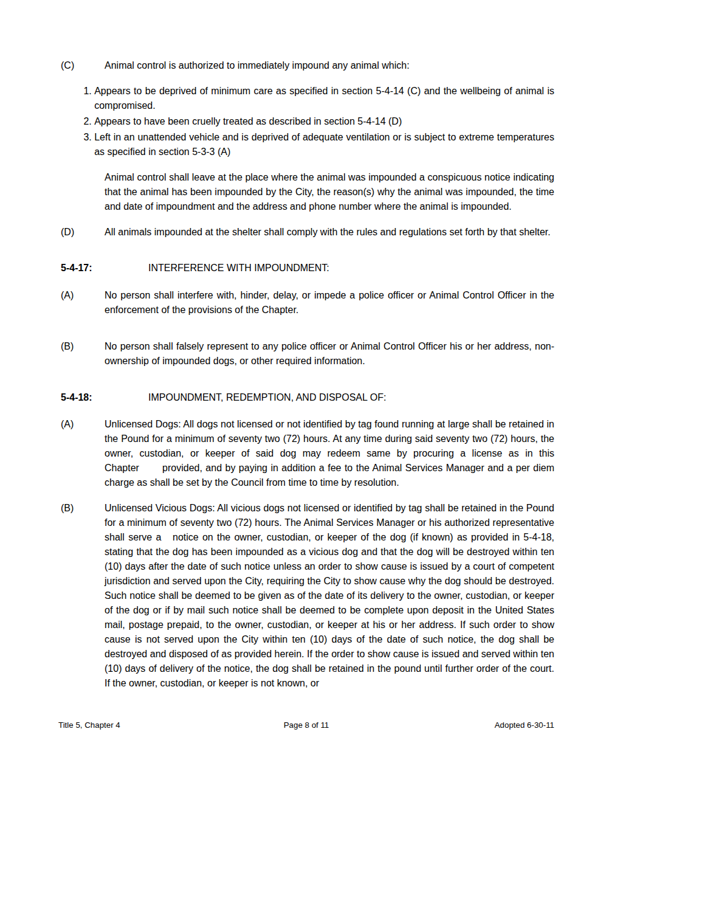(C)
Animal control is authorized to immediately impound any animal which:
Appears to be deprived of minimum care as specified in section 5-4-14 (C) and the wellbeing of animal is compromised.
Appears to have been cruelly treated as described in section 5-4-14 (D)
Left in an unattended vehicle and is deprived of adequate ventilation or is subject to extreme temperatures as specified in section 5-3-3 (A)
Animal control shall leave at the place where the animal was impounded a conspicuous notice indicating that the animal has been impounded by the City, the reason(s) why the animal was impounded, the time and date of impoundment and the address and phone number where the animal is impounded.
(D)
All animals impounded at the shelter shall comply with the rules and regulations set forth by that shelter.
5-4-17:
INTERFERENCE WITH IMPOUNDMENT:
(A)
No person shall interfere with, hinder, delay, or impede a police officer or Animal Control Officer in the enforcement of the provisions of the Chapter.
(B)
No person shall falsely represent to any police officer or Animal Control Officer his or her address, non-ownership of impounded dogs, or other required information.
5-4-18:
IMPOUNDMENT, REDEMPTION, AND DISPOSAL OF:
(A)
Unlicensed Dogs: All dogs not licensed or not identified by tag found running at large shall be retained in the Pound for a minimum of seventy two (72) hours. At any time during said seventy two (72) hours, the owner, custodian, or keeper of said dog may redeem same by procuring a license as in this Chapter provided, and by paying in addition a fee to the Animal Services Manager and a per diem charge as shall be set by the Council from time to time by resolution.
(B)
Unlicensed Vicious Dogs: All vicious dogs not licensed or identified by tag shall be retained in the Pound for a minimum of seventy two (72) hours. The Animal Services Manager or his authorized representative shall serve a notice on the owner, custodian, or keeper of the dog (if known) as provided in 5-4-18, stating that the dog has been impounded as a vicious dog and that the dog will be destroyed within ten (10) days after the date of such notice unless an order to show cause is issued by a court of competent jurisdiction and served upon the City, requiring the City to show cause why the dog should be destroyed. Such notice shall be deemed to be given as of the date of its delivery to the owner, custodian, or keeper of the dog or if by mail such notice shall be deemed to be complete upon deposit in the United States mail, postage prepaid, to the owner, custodian, or keeper at his or her address. If such order to show cause is not served upon the City within ten (10) days of the date of such notice, the dog shall be destroyed and disposed of as provided herein. If the order to show cause is issued and served within ten (10) days of delivery of the notice, the dog shall be retained in the pound until further order of the court. If the owner, custodian, or keeper is not known, or
Title 5, Chapter 4
Page 8 of 11
Adopted 6-30-11